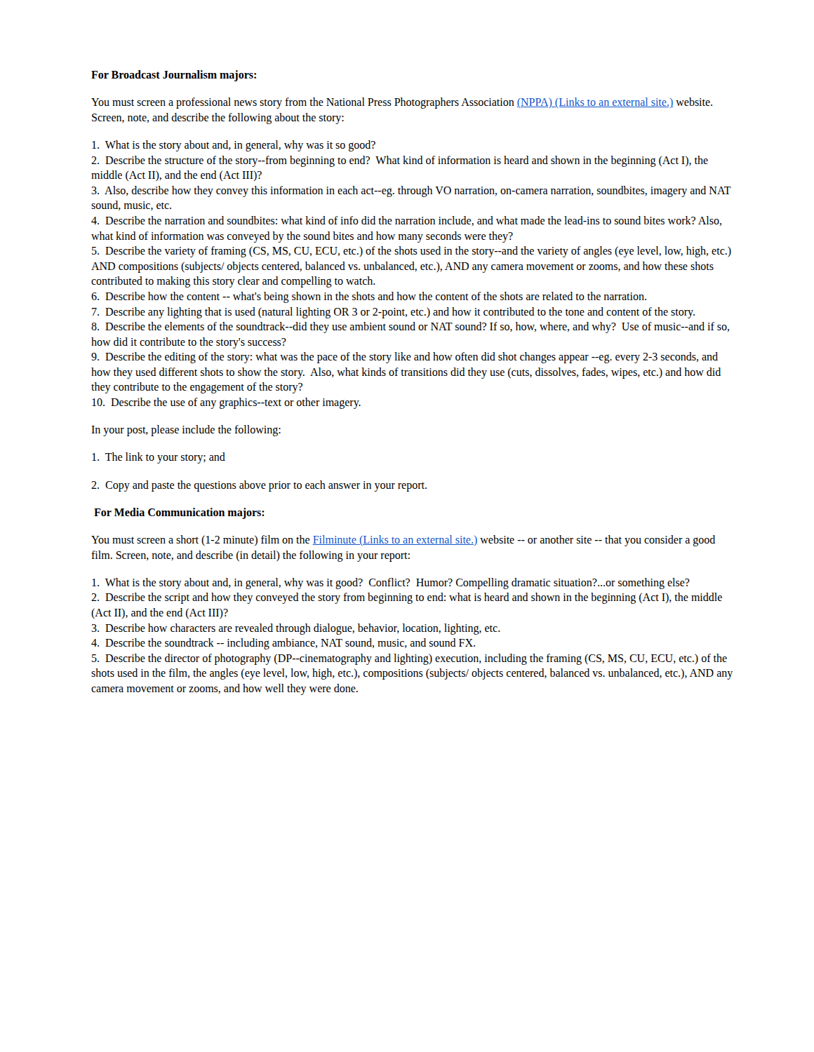For Broadcast Journalism majors:
You must screen a professional news story from the National Press Photographers Association (NPPA) (Links to an external site.) website. Screen, note, and describe the following about the story:
1. What is the story about and, in general, why was it so good?
2. Describe the structure of the story--from beginning to end? What kind of information is heard and shown in the beginning (Act I), the middle (Act II), and the end (Act III)?
3. Also, describe how they convey this information in each act--eg. through VO narration, on-camera narration, soundbites, imagery and NAT sound, music, etc.
4. Describe the narration and soundbites: what kind of info did the narration include, and what made the lead-ins to sound bites work? Also, what kind of information was conveyed by the sound bites and how many seconds were they?
5. Describe the variety of framing (CS, MS, CU, ECU, etc.) of the shots used in the story--and the variety of angles (eye level, low, high, etc.) AND compositions (subjects/ objects centered, balanced vs. unbalanced, etc.), AND any camera movement or zooms, and how these shots contributed to making this story clear and compelling to watch.
6. Describe how the content -- what's being shown in the shots and how the content of the shots are related to the narration.
7. Describe any lighting that is used (natural lighting OR 3 or 2-point, etc.) and how it contributed to the tone and content of the story.
8. Describe the elements of the soundtrack--did they use ambient sound or NAT sound? If so, how, where, and why? Use of music--and if so, how did it contribute to the story's success?
9. Describe the editing of the story: what was the pace of the story like and how often did shot changes appear --eg. every 2-3 seconds, and how they used different shots to show the story. Also, what kinds of transitions did they use (cuts, dissolves, fades, wipes, etc.) and how did they contribute to the engagement of the story?
10. Describe the use of any graphics--text or other imagery.
In your post, please include the following:
1. The link to your story; and
2. Copy and paste the questions above prior to each answer in your report.
For Media Communication majors:
You must screen a short (1-2 minute) film on the Filminute (Links to an external site.) website -- or another site -- that you consider a good film. Screen, note, and describe (in detail) the following in your report:
1. What is the story about and, in general, why was it good? Conflict? Humor? Compelling dramatic situation?...or something else?
2. Describe the script and how they conveyed the story from beginning to end: what is heard and shown in the beginning (Act I), the middle (Act II), and the end (Act III)?
3. Describe how characters are revealed through dialogue, behavior, location, lighting, etc.
4. Describe the soundtrack -- including ambiance, NAT sound, music, and sound FX.
5. Describe the director of photography (DP--cinematography and lighting) execution, including the framing (CS, MS, CU, ECU, etc.) of the shots used in the film, the angles (eye level, low, high, etc.), compositions (subjects/ objects centered, balanced vs. unbalanced, etc.), AND any camera movement or zooms, and how well they were done.